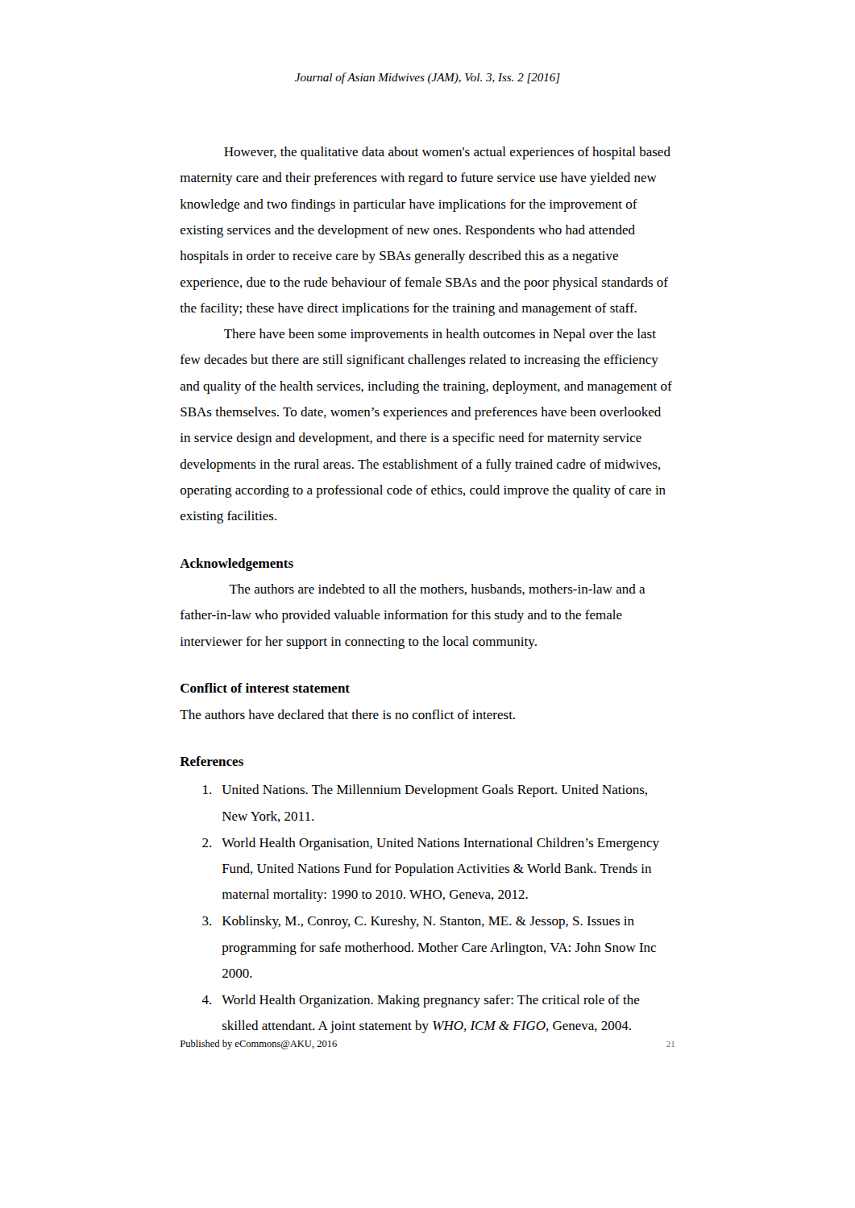Journal of Asian Midwives (JAM), Vol. 3, Iss. 2 [2016]
However, the qualitative data about women's actual experiences of hospital based maternity care and their preferences with regard to future service use have yielded new knowledge and two findings in particular have implications for the improvement of existing services and the development of new ones. Respondents who had attended hospitals in order to receive care by SBAs generally described this as a negative experience, due to the rude behaviour of female SBAs and the poor physical standards of the facility; these have direct implications for the training and management of staff.
There have been some improvements in health outcomes in Nepal over the last few decades but there are still significant challenges related to increasing the efficiency and quality of the health services, including the training, deployment, and management of SBAs themselves. To date, women’s experiences and preferences have been overlooked in service design and development, and there is a specific need for maternity service developments in the rural areas. The establishment of a fully trained cadre of midwives, operating according to a professional code of ethics, could improve the quality of care in existing facilities.
Acknowledgements
The authors are indebted to all the mothers, husbands, mothers-in-law and a father-in-law who provided valuable information for this study and to the female interviewer for her support in connecting to the local community.
Conflict of interest statement
The authors have declared that there is no conflict of interest.
References
United Nations. The Millennium Development Goals Report. United Nations, New York, 2011.
World Health Organisation, United Nations International Children’s Emergency Fund, United Nations Fund for Population Activities & World Bank. Trends in maternal mortality: 1990 to 2010. WHO, Geneva, 2012.
Koblinsky, M., Conroy, C. Kureshy, N. Stanton, ME. & Jessop, S. Issues in programming for safe motherhood. Mother Care Arlington, VA: John Snow Inc 2000.
World Health Organization. Making pregnancy safer: The critical role of the skilled attendant. A joint statement by WHO, ICM & FIGO, Geneva, 2004.
Published by eCommons@AKU, 2016 21